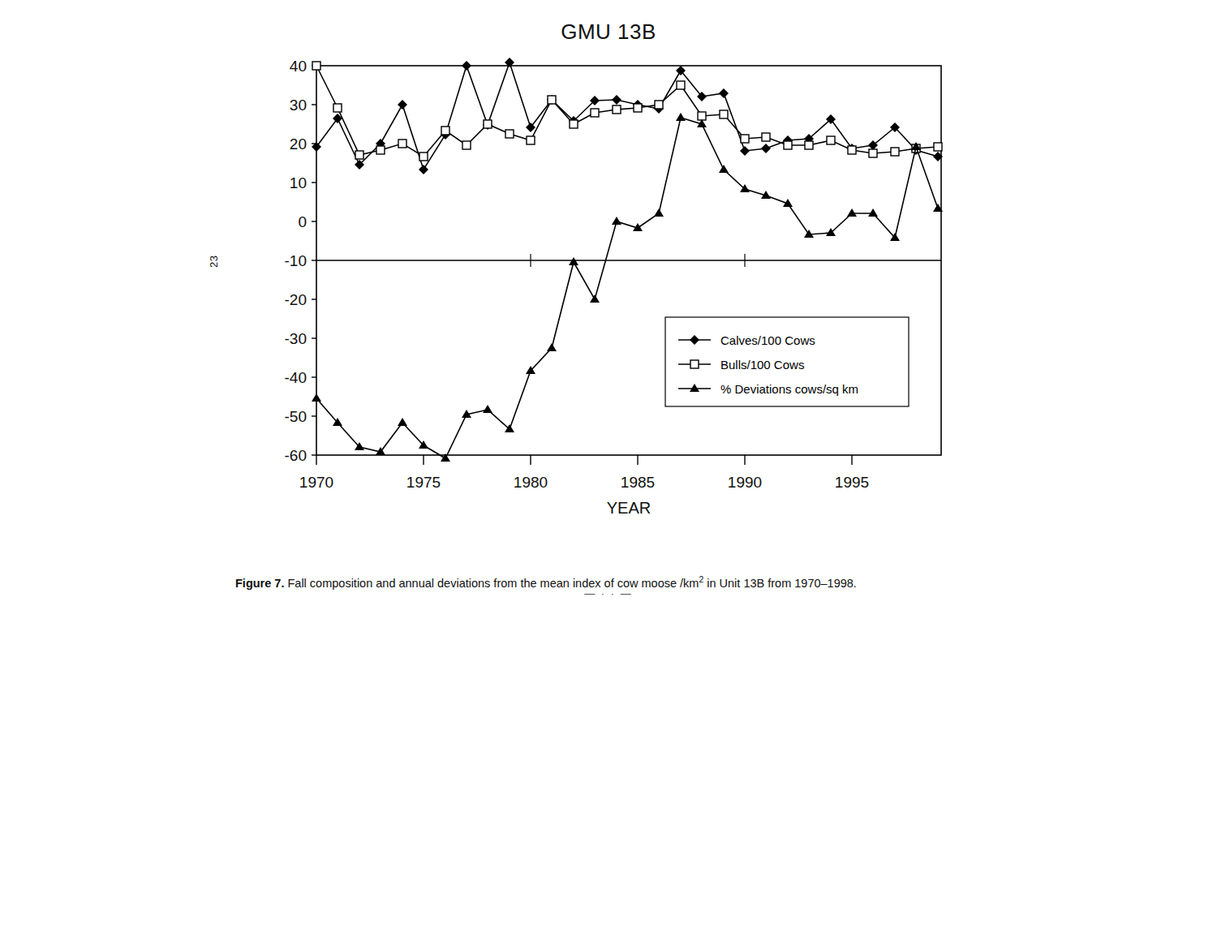23
GMU 13B
GMU 13B fall composition and annual deviations from the mean index of cow moose per square kilometre, 1970–1998 Line chart with three series: calves per 100 cows, bulls per 100 cows, and percent deviations of cows per square kilometre, plotted from 1970 to 1998. 40 30 20 10 0 -10 -20 -30 -40 -50 -60 1970 1975 1980 1985 1990 1995 YEAR Calves/100 Cows Bulls/100 Cows % Deviations cows/sq km
— · · —
Figure 7. Fall composition and annual deviations from the mean index of cow moose /km2 in Unit 13B from 1970–1998.